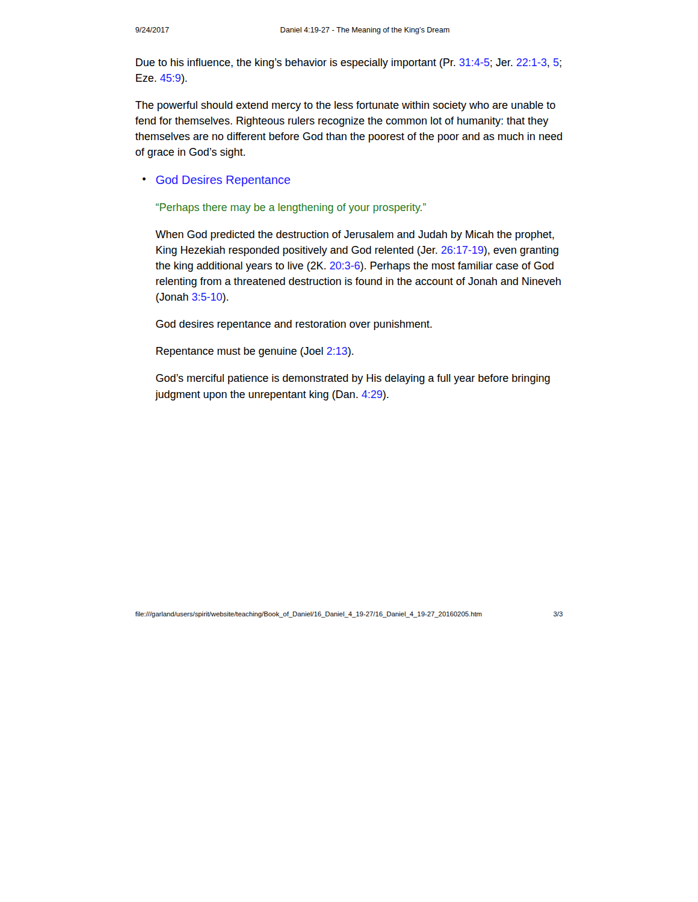9/24/2017 Daniel 4:19-27 - The Meaning of the King’s Dream
Due to his influence, the king’s behavior is especially important (Pr. 31:4-5; Jer. 22:1-3, 5; Eze. 45:9).
The powerful should extend mercy to the less fortunate within society who are unable to fend for themselves. Righteous rulers recognize the common lot of humanity: that they themselves are no different before God than the poorest of the poor and as much in need of grace in God’s sight.
God Desires Repentance
“Perhaps there may be a lengthening of your prosperity.”
When God predicted the destruction of Jerusalem and Judah by Micah the prophet, King Hezekiah responded positively and God relented (Jer. 26:17-19), even granting the king additional years to live (2K. 20:3-6). Perhaps the most familiar case of God relenting from a threatened destruction is found in the account of Jonah and Nineveh (Jonah 3:5-10).
God desires repentance and restoration over punishment.
Repentance must be genuine (Joel 2:13).
God’s merciful patience is demonstrated by His delaying a full year before bringing judgment upon the unrepentant king (Dan. 4:29).
file:///garland/users/spirit/website/teaching/Book_of_Daniel/16_Daniel_4_19-27/16_Daniel_4_19-27_20160205.htm 3/3